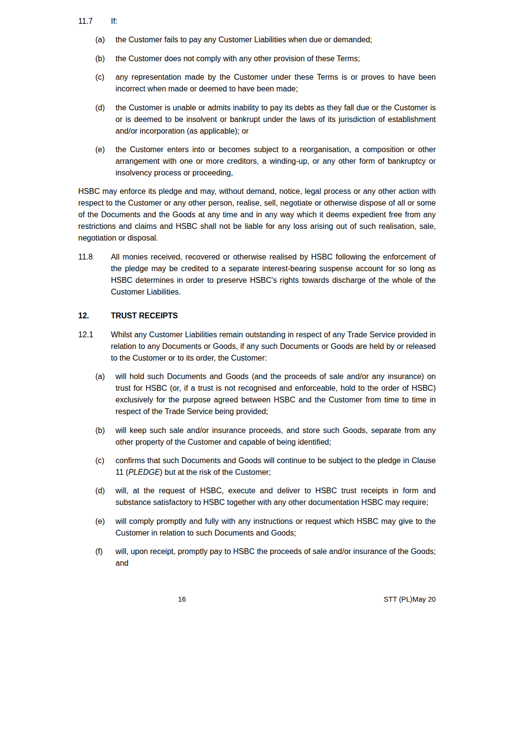11.7
If:
(a)
the Customer fails to pay any Customer Liabilities when due or demanded;
(b)
the Customer does not comply with any other provision of these Terms;
(c)
any representation made by the Customer under these Terms is or proves to have been incorrect when made or deemed to have been made;
(d)
the Customer is unable or admits inability to pay its debts as they fall due or the Customer is or is deemed to be insolvent or bankrupt under the laws of its jurisdiction of establishment and/or incorporation (as applicable); or
(e)
the Customer enters into or becomes subject to a reorganisation, a composition or other arrangement with one or more creditors, a winding-up, or any other form of bankruptcy or insolvency process or proceeding,
HSBC may enforce its pledge and may, without demand, notice, legal process or any other action with respect to the Customer or any other person, realise, sell, negotiate or otherwise dispose of all or some of the Documents and the Goods at any time and in any way which it deems expedient free from any restrictions and claims and HSBC shall not be liable for any loss arising out of such realisation, sale, negotiation or disposal.
11.8
All monies received, recovered or otherwise realised by HSBC following the enforcement of the pledge may be credited to a separate interest-bearing suspense account for so long as HSBC determines in order to preserve HSBC's rights towards discharge of the whole of the Customer Liabilities.
12. TRUST RECEIPTS
12.1
Whilst any Customer Liabilities remain outstanding in respect of any Trade Service provided in relation to any Documents or Goods, if any such Documents or Goods are held by or released to the Customer or to its order, the Customer:
(a)
will hold such Documents and Goods (and the proceeds of sale and/or any insurance) on trust for HSBC (or, if a trust is not recognised and enforceable, hold to the order of HSBC) exclusively for the purpose agreed between HSBC and the Customer from time to time in respect of the Trade Service being provided;
(b)
will keep such sale and/or insurance proceeds, and store such Goods, separate from any other property of the Customer and capable of being identified;
(c)
confirms that such Documents and Goods will continue to be subject to the pledge in Clause 11 (PLEDGE) but at the risk of the Customer;
(d)
will, at the request of HSBC, execute and deliver to HSBC trust receipts in form and substance satisfactory to HSBC together with any other documentation HSBC may require;
(e)
will comply promptly and fully with any instructions or request which HSBC may give to the Customer in relation to such Documents and Goods;
(f)
will, upon receipt, promptly pay to HSBC the proceeds of sale and/or insurance of the Goods; and
16
STT (PL)May 20